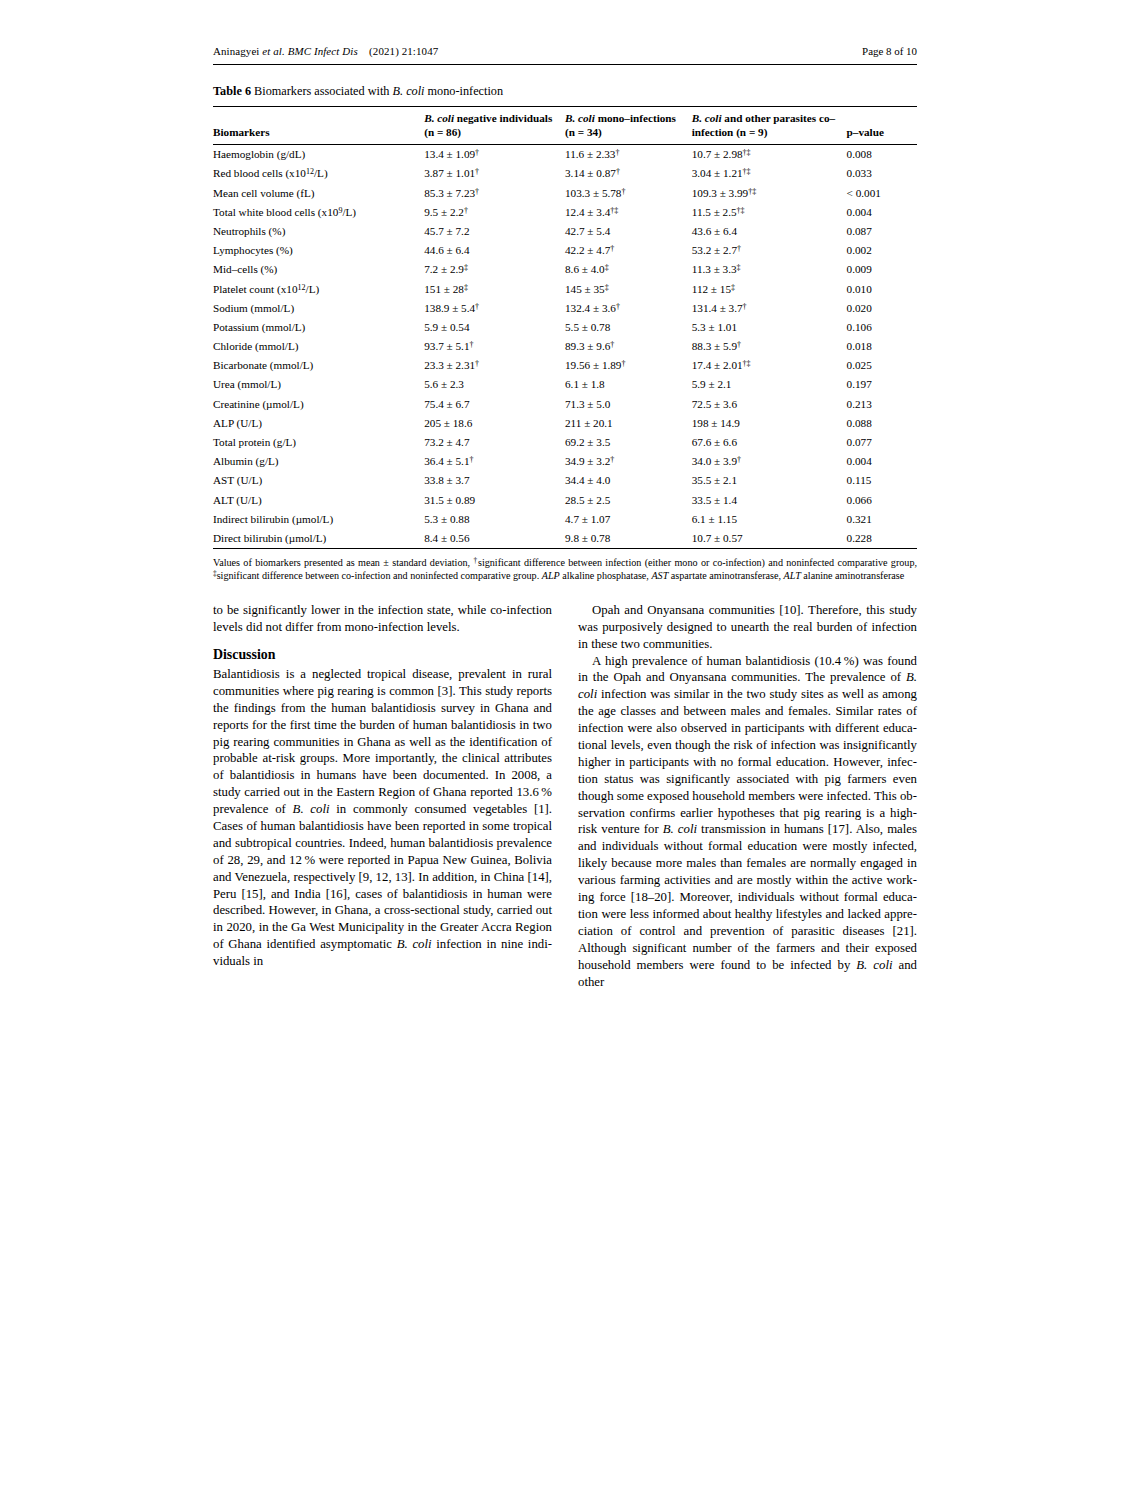Aninagyei et al. BMC Infect Dis (2021) 21:1047
Page 8 of 10
Table 6 Biomarkers associated with B. coli mono-infection
| Biomarkers | B. coli negative individuals (n = 86) | B. coli mono–infections (n = 34) | B. coli and other parasites co–infection (n = 9) | p–value |
| --- | --- | --- | --- | --- |
| Haemoglobin (g/dL) | 13.4 ± 1.09 † | 11.6 ± 2.33 † | 10.7 ± 2.98 †‡ | 0.008 |
| Red blood cells (x10 12 /L) | 3.87 ± 1.01 † | 3.14 ± 0.87 † | 3.04 ± 1.21 †‡ | 0.033 |
| Mean cell volume (fL) | 85.3 ± 7.23 † | 103.3 ± 5.78 † | 109.3 ± 3.99 †‡ | < 0.001 |
| Total white blood cells (x10 9 /L) | 9.5 ± 2.2 † | 12.4 ± 3.4 †‡ | 11.5 ± 2.5 †‡ | 0.004 |
| Neutrophils (%) | 45.7 ± 7.2 | 42.7 ± 5.4 | 43.6 ± 6.4 | 0.087 |
| Lymphocytes (%) | 44.6 ± 6.4 | 42.2 ± 4.7 † | 53.2 ± 2.7 † | 0.002 |
| Mid–cells (%) | 7.2 ± 2.9 ‡ | 8.6 ± 4.0 ‡ | 11.3 ± 3.3 ‡ | 0.009 |
| Platelet count (x10 12 /L) | 151 ± 28 ‡ | 145 ± 35 ‡ | 112 ± 15 ‡ | 0.010 |
| Sodium (mmol/L) | 138.9 ± 5.4 † | 132.4 ± 3.6 † | 131.4 ± 3.7 † | 0.020 |
| Potassium (mmol/L) | 5.9 ± 0.54 | 5.5 ± 0.78 | 5.3 ± 1.01 | 0.106 |
| Chloride (mmol/L) | 93.7 ± 5.1 † | 89.3 ± 9.6 † | 88.3 ± 5.9 † | 0.018 |
| Bicarbonate (mmol/L) | 23.3 ± 2.31 † | 19.56 ± 1.89 † | 17.4 ± 2.01 †‡ | 0.025 |
| Urea (mmol/L) | 5.6 ± 2.3 | 6.1 ± 1.8 | 5.9 ± 2.1 | 0.197 |
| Creatinine (µmol/L) | 75.4 ± 6.7 | 71.3 ± 5.0 | 72.5 ± 3.6 | 0.213 |
| ALP (U/L) | 205 ± 18.6 | 211 ± 20.1 | 198 ± 14.9 | 0.088 |
| Total protein (g/L) | 73.2 ± 4.7 | 69.2 ± 3.5 | 67.6 ± 6.6 | 0.077 |
| Albumin (g/L) | 36.4 ± 5.1 † | 34.9 ± 3.2 † | 34.0 ± 3.9 † | 0.004 |
| AST (U/L) | 33.8 ± 3.7 | 34.4 ± 4.0 | 35.5 ± 2.1 | 0.115 |
| ALT (U/L) | 31.5 ± 0.89 | 28.5 ± 2.5 | 33.5 ± 1.4 | 0.066 |
| Indirect bilirubin (µmol/L) | 5.3 ± 0.88 | 4.7 ± 1.07 | 6.1 ± 1.15 | 0.321 |
| Direct bilirubin (µmol/L) | 8.4 ± 0.56 | 9.8 ± 0.78 | 10.7 ± 0.57 | 0.228 |
Values of biomarkers presented as mean ± standard deviation, †significant difference between infection (either mono or co-infection) and noninfected comparative group, ‡significant difference between co-infection and noninfected comparative group. ALP alkaline phosphatase, AST aspartate aminotransferase, ALT alanine aminotransferase
to be significantly lower in the infection state, while co-infection levels did not differ from mono-infection levels.
Discussion
Balantidiosis is a neglected tropical disease, prevalent in rural communities where pig rearing is common [3]. This study reports the findings from the human balantidiosis survey in Ghana and reports for the first time the burden of human balantidiosis in two pig rearing communities in Ghana as well as the identification of probable at-risk groups. More importantly, the clinical attributes of balantidiosis in humans have been documented. In 2008, a study carried out in the Eastern Region of Ghana reported 13.6 % prevalence of B. coli in commonly consumed vegetables [1]. Cases of human balantidiosis have been reported in some tropical and subtropical countries. Indeed, human balantidiosis prevalence of 28, 29, and 12 % were reported in Papua New Guinea, Bolivia and Venezuela, respectively [9, 12, 13]. In addition, in China [14], Peru [15], and India [16], cases of balantidiosis in human were described. However, in Ghana, a cross-sectional study, carried out in 2020, in the Ga West Municipality in the Greater Accra Region of Ghana identified asymptomatic B. coli infection in nine individuals in
Opah and Onyansana communities [10]. Therefore, this study was purposively designed to unearth the real burden of infection in these two communities.
A high prevalence of human balantidiosis (10.4 %) was found in the Opah and Onyansana communities. The prevalence of B. coli infection was similar in the two study sites as well as among the age classes and between males and females. Similar rates of infection were also observed in participants with different educational levels, even though the risk of infection was insignificantly higher in participants with no formal education. However, infection status was significantly associated with pig farmers even though some exposed household members were infected. This observation confirms earlier hypotheses that pig rearing is a high-risk venture for B. coli transmission in humans [17]. Also, males and individuals without formal education were mostly infected, likely because more males than females are normally engaged in various farming activities and are mostly within the active working force [18–20]. Moreover, individuals without formal education were less informed about healthy lifestyles and lacked appreciation of control and prevention of parasitic diseases [21]. Although significant number of the farmers and their exposed household members were found to be infected by B. coli and other